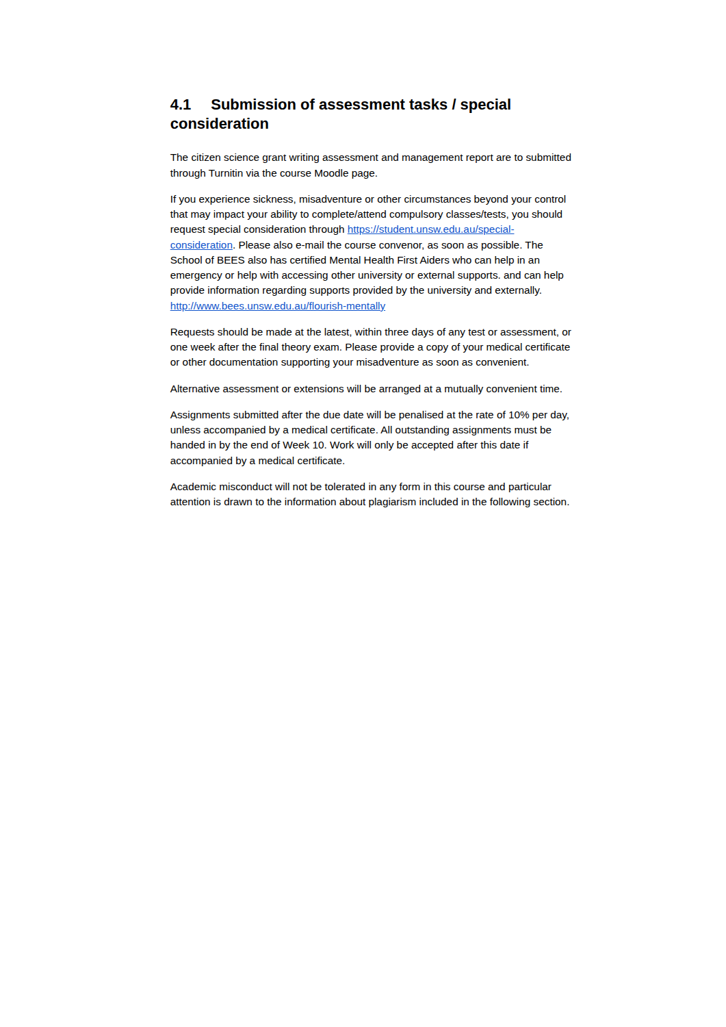4.1 Submission of assessment tasks / special consideration
The citizen science grant writing assessment and management report are to submitted through Turnitin via the course Moodle page.
If you experience sickness, misadventure or other circumstances beyond your control that may impact your ability to complete/attend compulsory classes/tests, you should request special consideration through https://student.unsw.edu.au/special-consideration. Please also e-mail the course convenor, as soon as possible. The School of BEES also has certified Mental Health First Aiders who can help in an emergency or help with accessing other university or external supports. and can help provide information regarding supports provided by the university and externally. http://www.bees.unsw.edu.au/flourish-mentally
Requests should be made at the latest, within three days of any test or assessment, or one week after the final theory exam. Please provide a copy of your medical certificate or other documentation supporting your misadventure as soon as convenient.
Alternative assessment or extensions will be arranged at a mutually convenient time.
Assignments submitted after the due date will be penalised at the rate of 10% per day, unless accompanied by a medical certificate. All outstanding assignments must be handed in by the end of Week 10. Work will only be accepted after this date if accompanied by a medical certificate.
Academic misconduct will not be tolerated in any form in this course and particular attention is drawn to the information about plagiarism included in the following section.